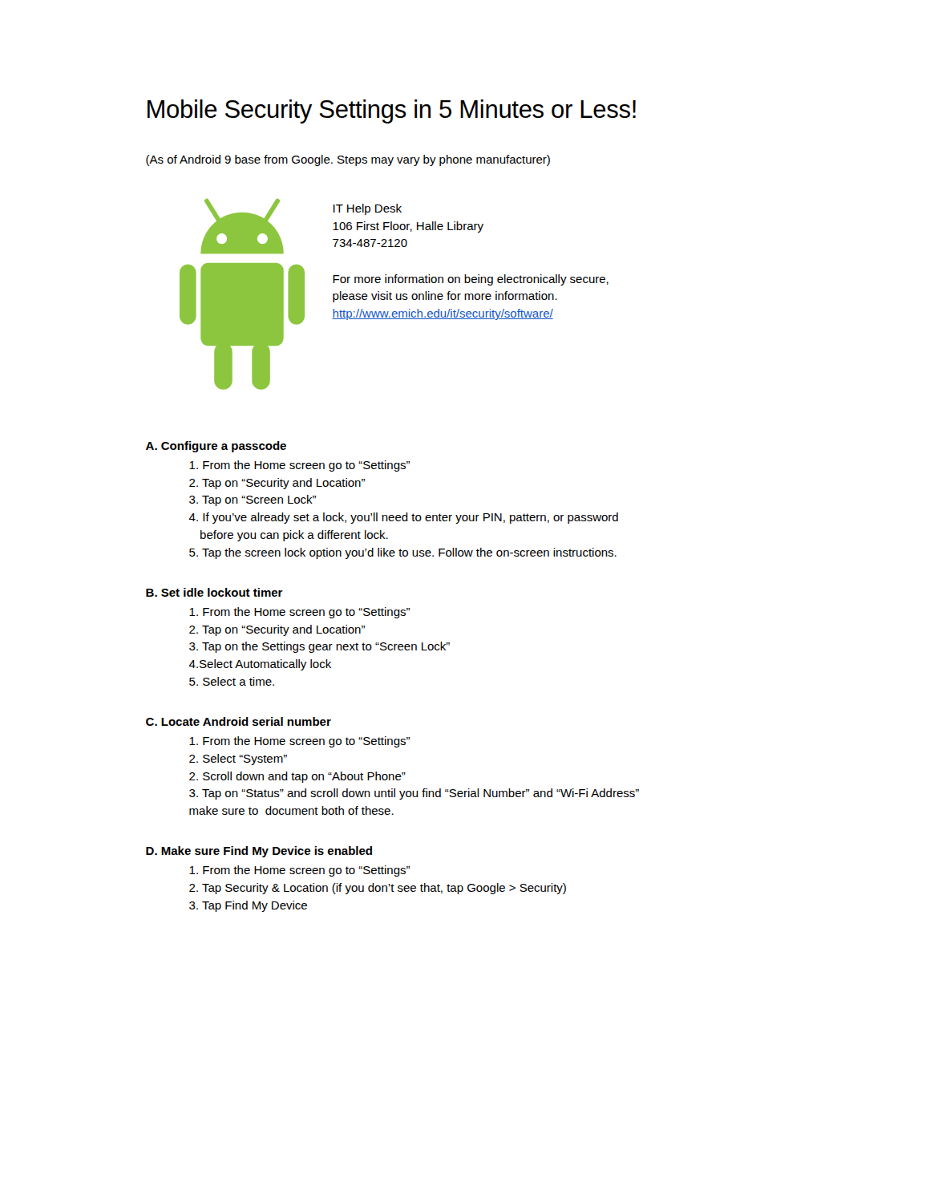Mobile Security Settings in 5 Minutes or Less!
(As of Android 9 base from Google. Steps may vary by phone manufacturer)
IT Help Desk
106 First Floor, Halle Library
734-487-2120
For more information on being electronically secure,
please visit us online for more information.
http://www.emich.edu/it/security/software/
A. Configure a passcode
1. From the Home screen go to “Settings”
2. Tap on “Security and Location”
3. Tap on “Screen Lock”
4. If you’ve already set a lock, you’ll need to enter your PIN, pattern, or passwordbefore you can pick a different lock.
5. Tap the screen lock option you’d like to use. Follow the on-screen instructions.
B. Set idle lockout timer
1. From the Home screen go to “Settings”
2. Tap on “Security and Location”
3. Tap on the Settings gear next to “Screen Lock”
4.Select Automatically lock
5. Select a time.
C. Locate Android serial number
1. From the Home screen go to “Settings”
2. Select “System”
2. Scroll down and tap on “About Phone”
3. Tap on “Status” and scroll down until you find “Serial Number” and “Wi-Fi Address”
make sure to document both of these.
D. Make sure Find My Device is enabled
1. From the Home screen go to “Settings”
2. Tap Security & Location (if you don’t see that, tap Google > Security)
3. Tap Find My Device